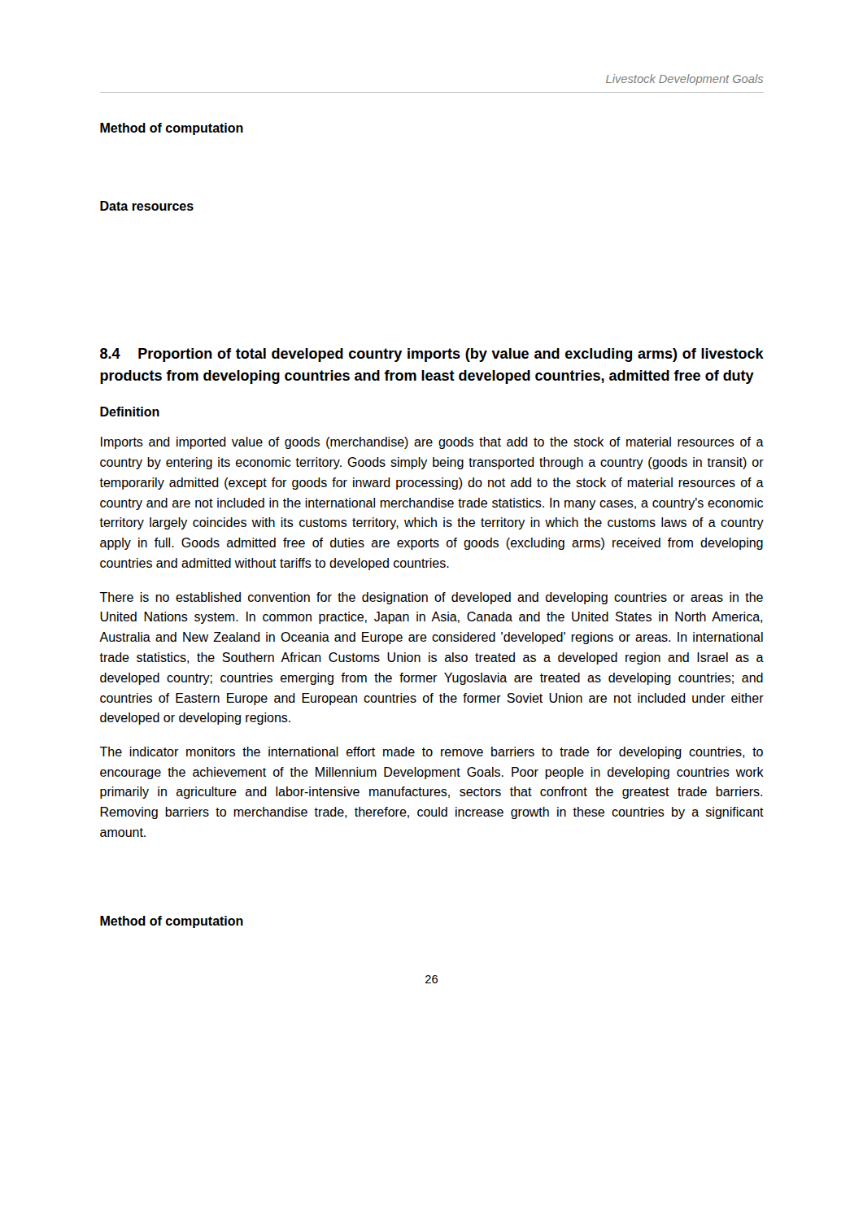Livestock Development Goals
Method of computation
Data resources
8.4 Proportion of total developed country imports (by value and excluding arms) of livestock products from developing countries and from least developed countries, admitted free of duty
Definition
Imports and imported value of goods (merchandise) are goods that add to the stock of material resources of a country by entering its economic territory. Goods simply being transported through a country (goods in transit) or temporarily admitted (except for goods for inward processing) do not add to the stock of material resources of a country and are not included in the international merchandise trade statistics. In many cases, a country's economic territory largely coincides with its customs territory, which is the territory in which the customs laws of a country apply in full. Goods admitted free of duties are exports of goods (excluding arms) received from developing countries and admitted without tariffs to developed countries.
There is no established convention for the designation of developed and developing countries or areas in the United Nations system. In common practice, Japan in Asia, Canada and the United States in North America, Australia and New Zealand in Oceania and Europe are considered 'developed' regions or areas. In international trade statistics, the Southern African Customs Union is also treated as a developed region and Israel as a developed country; countries emerging from the former Yugoslavia are treated as developing countries; and countries of Eastern Europe and European countries of the former Soviet Union are not included under either developed or developing regions.
The indicator monitors the international effort made to remove barriers to trade for developing countries, to encourage the achievement of the Millennium Development Goals. Poor people in developing countries work primarily in agriculture and labor-intensive manufactures, sectors that confront the greatest trade barriers. Removing barriers to merchandise trade, therefore, could increase growth in these countries by a significant amount.
Method of computation
26